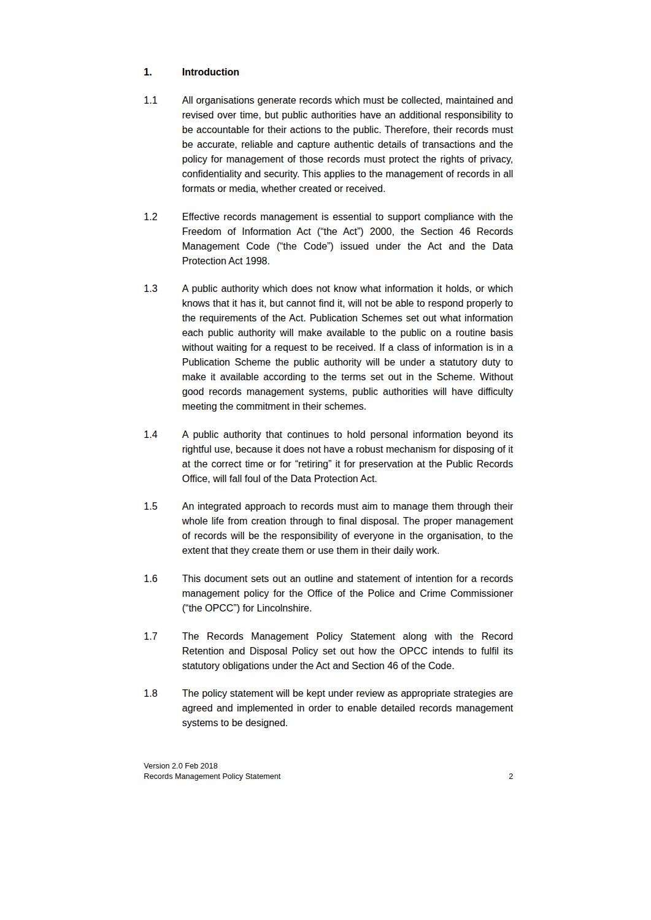1. Introduction
1.1
All organisations generate records which must be collected, maintained and revised over time, but public authorities have an additional responsibility to be accountable for their actions to the public. Therefore, their records must be accurate, reliable and capture authentic details of transactions and the policy for management of those records must protect the rights of privacy, confidentiality and security. This applies to the management of records in all formats or media, whether created or received.
1.2
Effective records management is essential to support compliance with the Freedom of Information Act (“the Act”) 2000, the Section 46 Records Management Code (“the Code”) issued under the Act and the Data Protection Act 1998.
1.3
A public authority which does not know what information it holds, or which knows that it has it, but cannot find it, will not be able to respond properly to the requirements of the Act. Publication Schemes set out what information each public authority will make available to the public on a routine basis without waiting for a request to be received. If a class of information is in a Publication Scheme the public authority will be under a statutory duty to make it available according to the terms set out in the Scheme. Without good records management systems, public authorities will have difficulty meeting the commitment in their schemes.
1.4
A public authority that continues to hold personal information beyond its rightful use, because it does not have a robust mechanism for disposing of it at the correct time or for “retiring” it for preservation at the Public Records Office, will fall foul of the Data Protection Act.
1.5
An integrated approach to records must aim to manage them through their whole life from creation through to final disposal. The proper management of records will be the responsibility of everyone in the organisation, to the extent that they create them or use them in their daily work.
1.6
This document sets out an outline and statement of intention for a records management policy for the Office of the Police and Crime Commissioner (“the OPCC”) for Lincolnshire.
1.7
The Records Management Policy Statement along with the Record Retention and Disposal Policy set out how the OPCC intends to fulfil its statutory obligations under the Act and Section 46 of the Code.
1.8
The policy statement will be kept under review as appropriate strategies are agreed and implemented in order to enable detailed records management systems to be designed.
Version 2.0 Feb 2018
Records Management Policy Statement
2